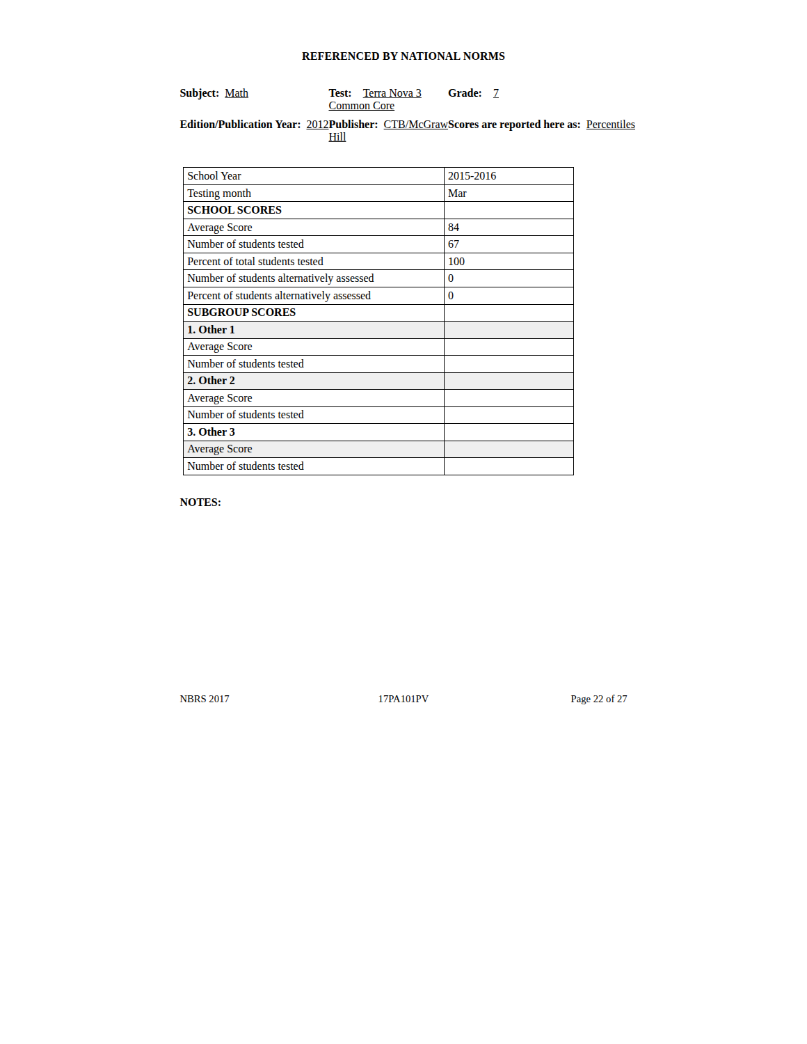REFERENCED BY NATIONAL NORMS
| Subject: Math | Test: Terra Nova 3 Common Core | Grade: 7 |
| Edition/Publication Year: 2012 | Publisher: CTB/McGraw Hill | Scores are reported here as: Percentiles |
| School Year | 2015-2016 |
| Testing month | Mar |
| SCHOOL SCORES | |
| Average Score | 84 |
| Number of students tested | 67 |
| Percent of total students tested | 100 |
| Number of students alternatively assessed | 0 |
| Percent of students alternatively assessed | 0 |
| SUBGROUP SCORES | |
| 1. Other 1 | |
| Average Score | |
| Number of students tested | |
| 2. Other 2 | |
| Average Score | |
| Number of students tested | |
| 3. Other 3 | |
| Average Score | |
| Number of students tested | |
NOTES:
| NBRS 2017 | 17PA101PV | Page 22 of 27 |